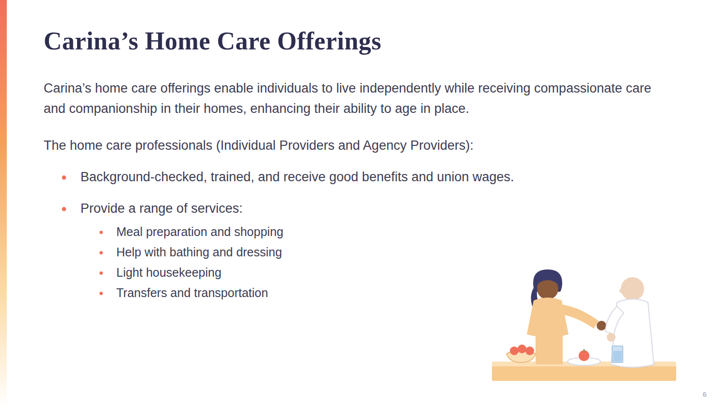Carina’s Home Care Offerings
Carina’s home care offerings enable individuals to live independently while receiving compassionate care and companionship in their homes, enhancing their ability to age in place.
The home care professionals (Individual Providers and Agency Providers):
Background-checked, trained, and receive good benefits and union wages.
Provide a range of services:
Meal preparation and shopping
Help with bathing and dressing
Light housekeeping
Transfers and transportation
6